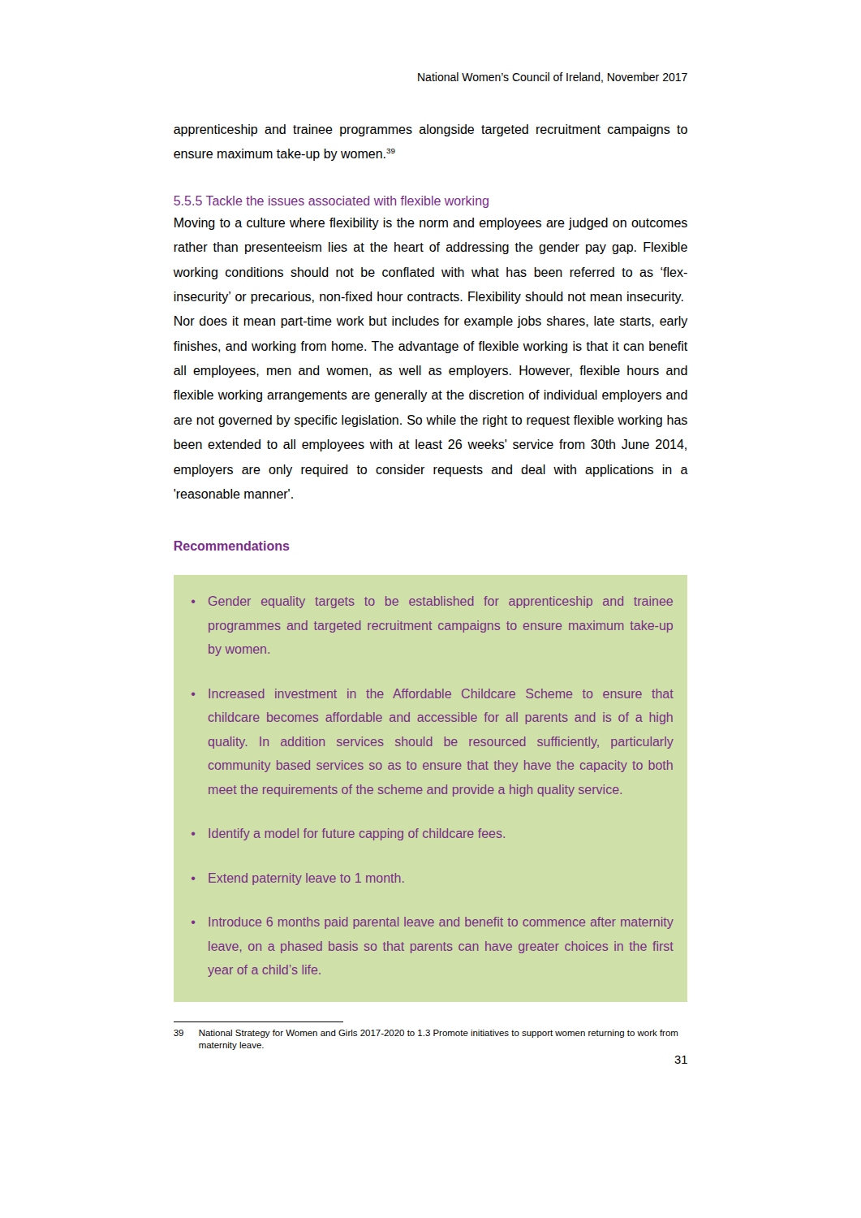National Women’s Council of Ireland, November 2017
apprenticeship and trainee programmes alongside targeted recruitment campaigns to ensure maximum take-up by women.39
5.5.5 Tackle the issues associated with flexible working
Moving to a culture where flexibility is the norm and employees are judged on outcomes rather than presenteeism lies at the heart of addressing the gender pay gap. Flexible working conditions should not be conflated with what has been referred to as ‘flex-insecurity’ or precarious, non-fixed hour contracts. Flexibility should not mean insecurity. Nor does it mean part-time work but includes for example jobs shares, late starts, early finishes, and working from home. The advantage of flexible working is that it can benefit all employees, men and women, as well as employers. However, flexible hours and flexible working arrangements are generally at the discretion of individual employers and are not governed by specific legislation. So while the right to request flexible working has been extended to all employees with at least 26 weeks' service from 30th June 2014, employers are only required to consider requests and deal with applications in a 'reasonable manner'.
Recommendations
Gender equality targets to be established for apprenticeship and trainee programmes and targeted recruitment campaigns to ensure maximum take-up by women.
Increased investment in the Affordable Childcare Scheme to ensure that childcare becomes affordable and accessible for all parents and is of a high quality. In addition services should be resourced sufficiently, particularly community based services so as to ensure that they have the capacity to both meet the requirements of the scheme and provide a high quality service.
Identify a model for future capping of childcare fees.
Extend paternity leave to 1 month.
Introduce 6 months paid parental leave and benefit to commence after maternity leave, on a phased basis so that parents can have greater choices in the first year of a child’s life.
39
National Strategy for Women and Girls 2017-2020 to 1.3 Promote initiatives to support women returning to work from maternity leave.
31